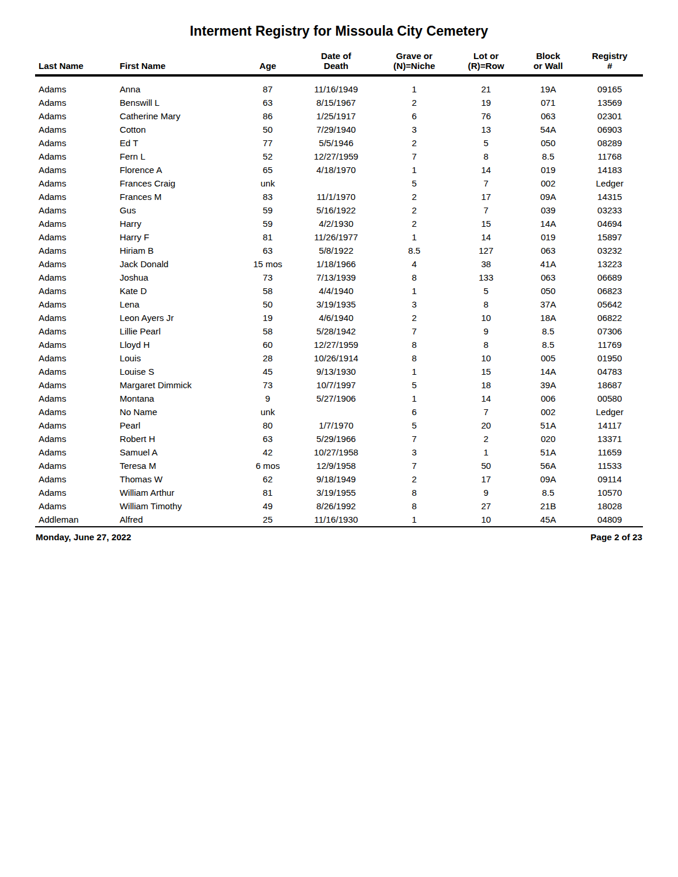Interment Registry for Missoula City Cemetery
| Last Name | First Name | Age | Date of Death | Grave or (N)=Niche | Lot or (R)=Row | Block or Wall | Registry # |
| --- | --- | --- | --- | --- | --- | --- | --- |
| Adams | Anna | 87 | 11/16/1949 | 1 | 21 | 19A | 09165 |
| Adams | Benswill L | 63 | 8/15/1967 | 2 | 19 | 071 | 13569 |
| Adams | Catherine Mary | 86 | 1/25/1917 | 6 | 76 | 063 | 02301 |
| Adams | Cotton | 50 | 7/29/1940 | 3 | 13 | 54A | 06903 |
| Adams | Ed T | 77 | 5/5/1946 | 2 | 5 | 050 | 08289 |
| Adams | Fern L | 52 | 12/27/1959 | 7 | 8 | 8.5 | 11768 |
| Adams | Florence A | 65 | 4/18/1970 | 1 | 14 | 019 | 14183 |
| Adams | Frances Craig | unk | | 5 | 7 | 002 | Ledger |
| Adams | Frances M | 83 | 11/1/1970 | 2 | 17 | 09A | 14315 |
| Adams | Gus | 59 | 5/16/1922 | 2 | 7 | 039 | 03233 |
| Adams | Harry | 59 | 4/2/1930 | 2 | 15 | 14A | 04694 |
| Adams | Harry F | 81 | 11/26/1977 | 1 | 14 | 019 | 15897 |
| Adams | Hiriam B | 63 | 5/8/1922 | 8.5 | 127 | 063 | 03232 |
| Adams | Jack Donald | 15 mos | 1/18/1966 | 4 | 38 | 41A | 13223 |
| Adams | Joshua | 73 | 7/13/1939 | 8 | 133 | 063 | 06689 |
| Adams | Kate D | 58 | 4/4/1940 | 1 | 5 | 050 | 06823 |
| Adams | Lena | 50 | 3/19/1935 | 3 | 8 | 37A | 05642 |
| Adams | Leon Ayers Jr | 19 | 4/6/1940 | 2 | 10 | 18A | 06822 |
| Adams | Lillie Pearl | 58 | 5/28/1942 | 7 | 9 | 8.5 | 07306 |
| Adams | Lloyd H | 60 | 12/27/1959 | 8 | 8 | 8.5 | 11769 |
| Adams | Louis | 28 | 10/26/1914 | 8 | 10 | 005 | 01950 |
| Adams | Louise S | 45 | 9/13/1930 | 1 | 15 | 14A | 04783 |
| Adams | Margaret Dimmick | 73 | 10/7/1997 | 5 | 18 | 39A | 18687 |
| Adams | Montana | 9 | 5/27/1906 | 1 | 14 | 006 | 00580 |
| Adams | No Name | unk | | 6 | 7 | 002 | Ledger |
| Adams | Pearl | 80 | 1/7/1970 | 5 | 20 | 51A | 14117 |
| Adams | Robert H | 63 | 5/29/1966 | 7 | 2 | 020 | 13371 |
| Adams | Samuel A | 42 | 10/27/1958 | 3 | 1 | 51A | 11659 |
| Adams | Teresa M | 6 mos | 12/9/1958 | 7 | 50 | 56A | 11533 |
| Adams | Thomas W | 62 | 9/18/1949 | 2 | 17 | 09A | 09114 |
| Adams | William Arthur | 81 | 3/19/1955 | 8 | 9 | 8.5 | 10570 |
| Adams | William Timothy | 49 | 8/26/1992 | 8 | 27 | 21B | 18028 |
| Addleman | Alfred | 25 | 11/16/1930 | 1 | 10 | 45A | 04809 |
| Monday, June 27, 2022 | Page 2 of 23 |